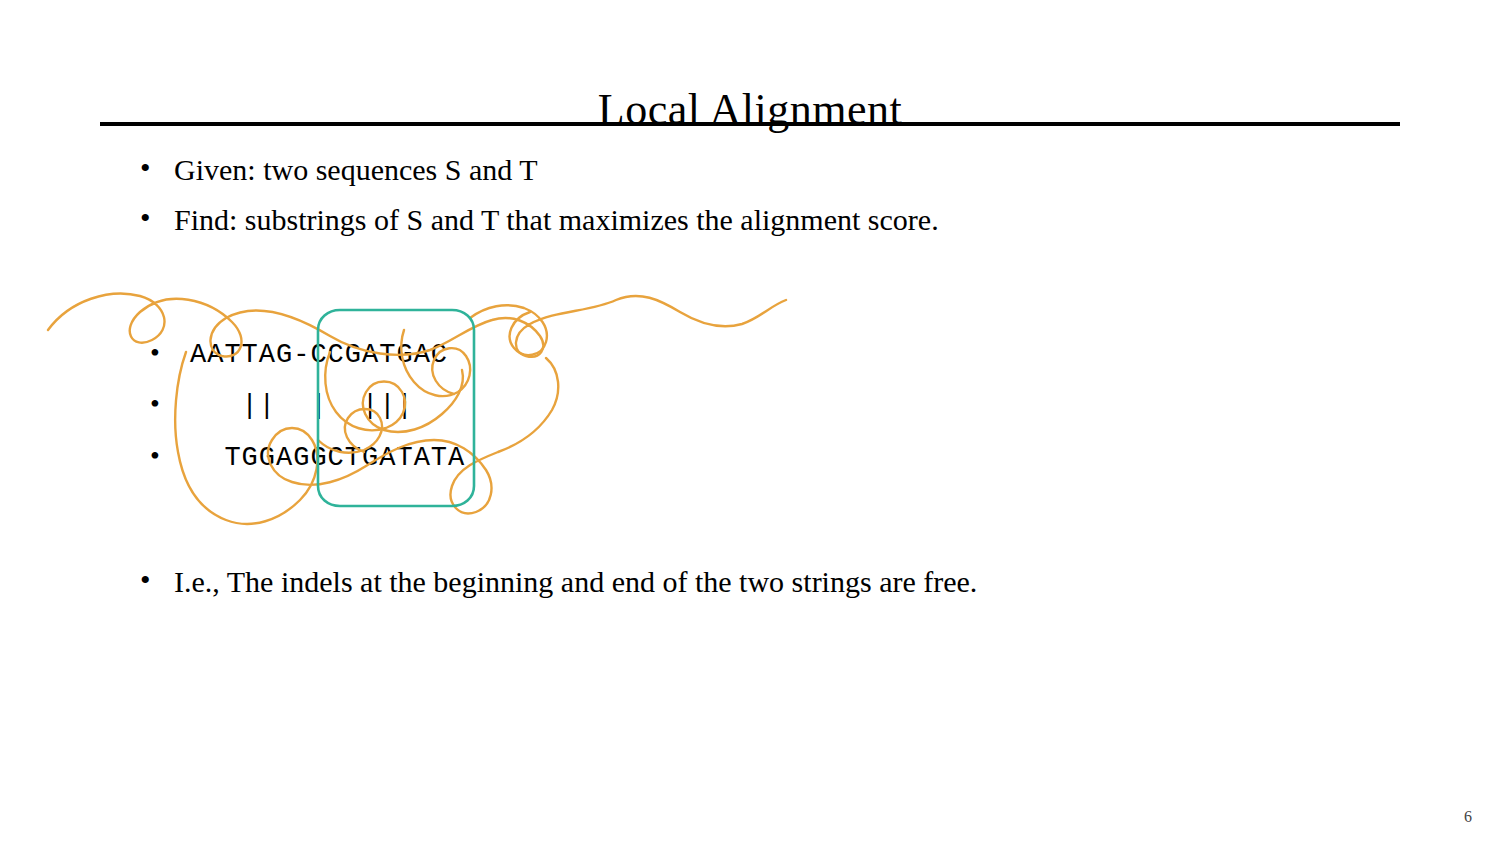Local Alignment
Given: two sequences S and T
Find: substrings of S and T that maximizes the alignment score.
AATTAG-CCGATGAC
|| | |||
TGGAGGCTGATATA
I.e., The indels at the beginning and end of the two strings are free.
6